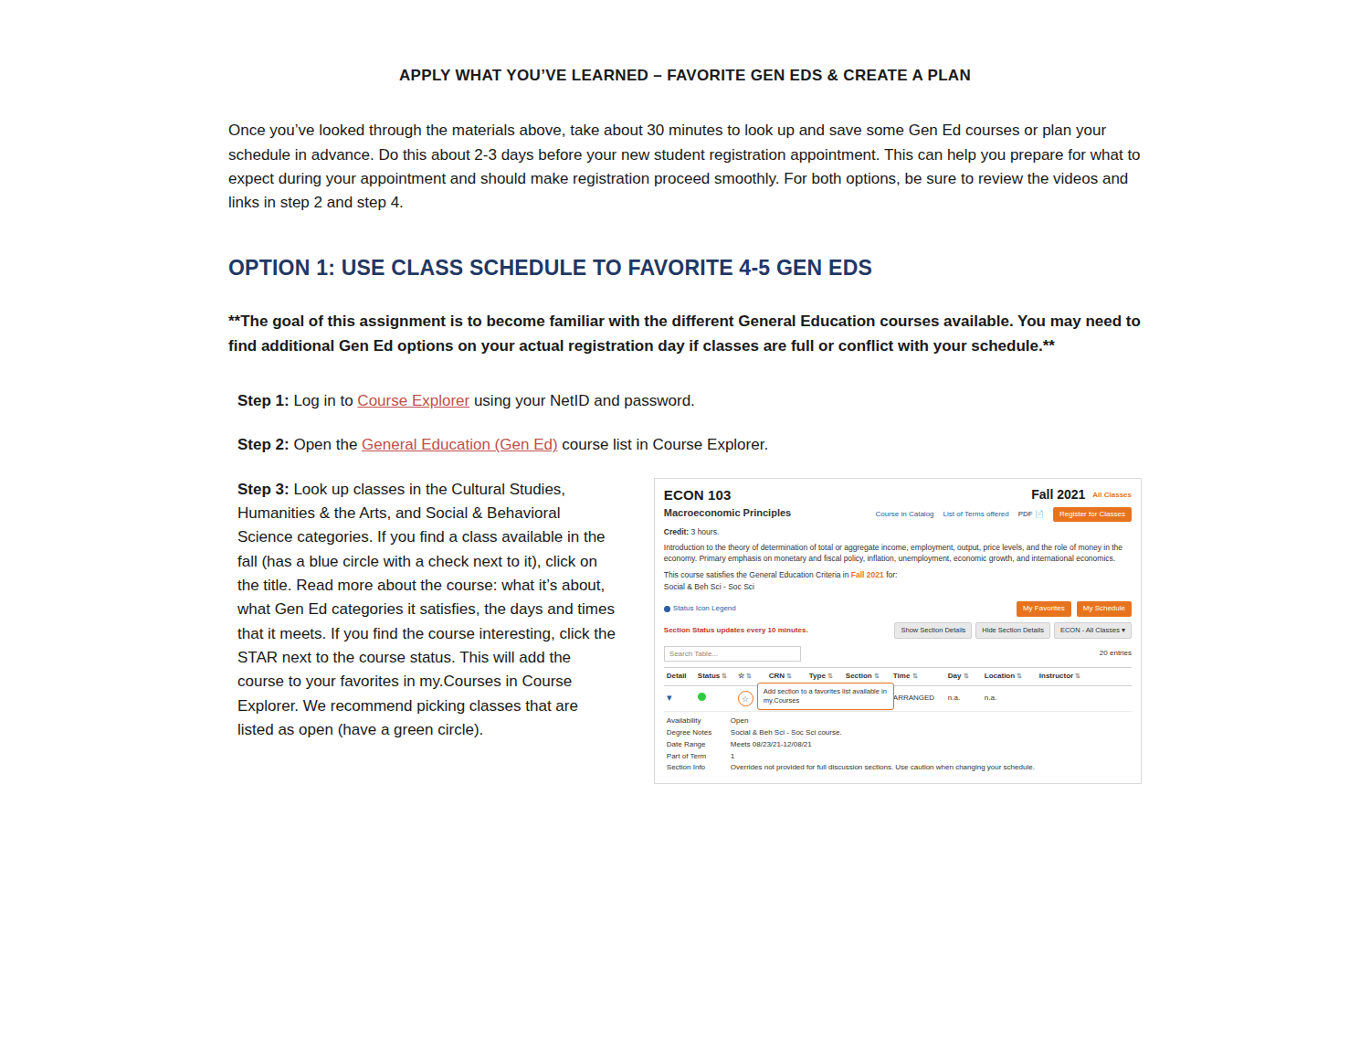APPLY WHAT YOU’VE LEARNED – FAVORITE GEN EDS & CREATE A PLAN
Once you’ve looked through the materials above, take about 30 minutes to look up and save some Gen Ed courses or plan your schedule in advance. Do this about 2-3 days before your new student registration appointment. This can help you prepare for what to expect during your appointment and should make registration proceed smoothly. For both options, be sure to review the videos and links in step 2 and step 4.
OPTION 1: USE CLASS SCHEDULE TO FAVORITE 4-5 GEN EDS
**The goal of this assignment is to become familiar with the different General Education courses available. You may need to find additional Gen Ed options on your actual registration day if classes are full or conflict with your schedule.**
Step 1: Log in to Course Explorer using your NetID and password.
Step 2: Open the General Education (Gen Ed) course list in Course Explorer.
Step 3: Look up classes in the Cultural Studies, Humanities & the Arts, and Social & Behavioral Science categories. If you find a class available in the fall (has a blue circle with a check next to it), click on the title. Read more about the course: what it’s about, what Gen Ed categories it satisfies, the days and times that it meets. If you find the course interesting, click the STAR next to the course status. This will add the course to your favorites in my.Courses in Course Explorer. We recommend picking classes that are listed as open (have a green circle).
ECON 103
Macroeconomic Principles
Fall 2021 All Classes
Course in Catalog List of Terms offered PDF 📄 Register for Classes
Credit: 3 hours.
Introduction to the theory of determination of total or aggregate income, employment, output, price levels, and the role of money in the economy. Primary emphasis on monetary and fiscal policy, inflation, unemployment, economic growth, and international economics.
This course satisfies the General Education Criteria in Fall 2021 for:
Social & Beh Sci - Soc Sci
Status Icon Legend
My Favorites My Schedule
Section Status updates every 10 minutes.
Show Section Details Hide Section Details ECON - All Classes ▾
20 entries
| Detail | Status ⇅ | ☆ ⇅ | CRN ⇅ | Type ⇅ | Section ⇅ | Time ⇅ | Day ⇅ | Location ⇅ | Instructor ⇅ |
| --- | --- | --- | --- | --- | --- | --- | --- | --- | --- |
| ▾ | | ☆ Add section to a favorites list available in my.Courses | | | | ARRANGED | n.a. | n.a. | |
| Availability | Open |
| Degree Notes | Social & Beh Sci - Soc Sci course. |
| Date Range | Meets 08/23/21-12/08/21 |
| Part of Term | 1 |
| Section Info | Overrides not provided for full discussion sections. Use caution when changing your schedule. |